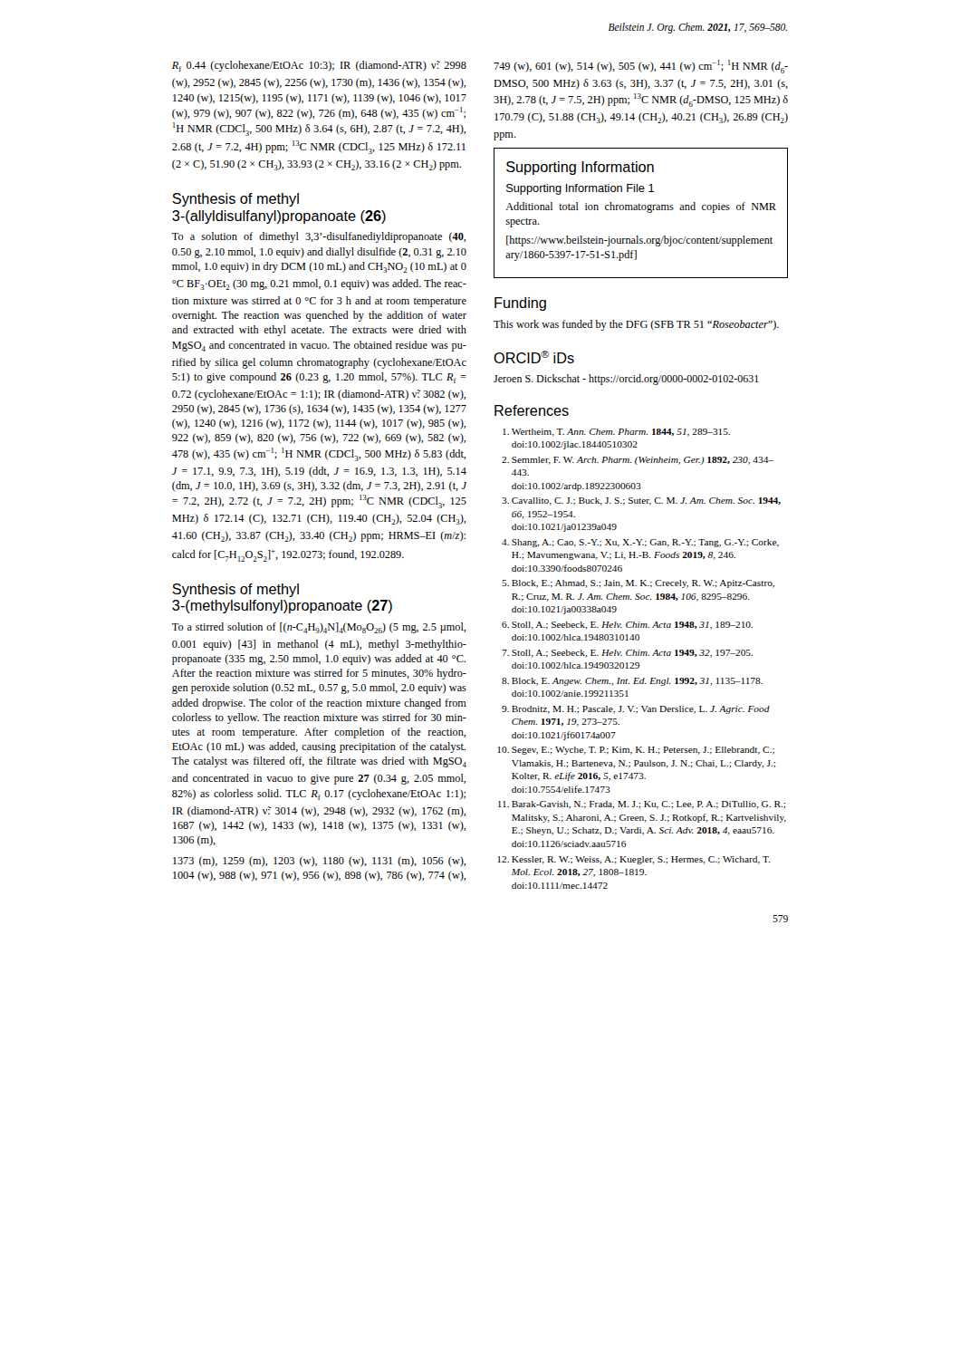Beilstein J. Org. Chem. 2021, 17, 569–580.
Rf 0.44 (cyclohexane/EtOAc 10:3); IR (diamond-ATR) ν̃: 2998 (w), 2952 (w), 2845 (w), 2256 (w), 1730 (m), 1436 (w), 1354 (w), 1240 (w), 1215(w), 1195 (w), 1171 (w), 1139 (w), 1046 (w), 1017 (w), 979 (w), 907 (w), 822 (w), 726 (m), 648 (w), 435 (w) cm−1; 1 H NMR (CDCl3, 500 MHz) δ 3.64 (s, 6H), 2.87 (t, J = 7.2, 4H), 2.68 (t, J = 7.2, 4H) ppm; 13 C NMR (CDCl3, 125 MHz) δ 172.11 (2 × C), 51.90 (2 × CH3), 33.93 (2 × CH2), 33.16 (2 × CH2) ppm.
Synthesis of methyl
3-(allyldisulfanyl)propanoate (26)
To a solution of dimethyl 3,3’-disulfanediyldipropanoate (40, 0.50 g, 2.10 mmol, 1.0 equiv) and diallyl disulfide (2, 0.31 g, 2.10 mmol, 1.0 equiv) in dry DCM (10 mL) and CH3 NO2 (10 mL) at 0 °C BF3·OEt2 (30 mg, 0.21 mmol, 0.1 equiv) was added. The reaction mixture was stirred at 0 °C for 3 h and at room temperature overnight. The reaction was quenched by the addition of water and extracted with ethyl acetate. The extracts were dried with MgSO4 and concentrated in vacuo. The obtained residue was purified by silica gel column chromatography (cyclohexane/EtOAc 5:1) to give compound 26 (0.23 g, 1.20 mmol, 57%). TLC Rf = 0.72 (cyclohexane/EtOAc = 1:1); IR (diamond-ATR) ν̃: 3082 (w), 2950 (w), 2845 (w), 1736 (s), 1634 (w), 1435 (w), 1354 (w), 1277 (w), 1240 (w), 1216 (w), 1172 (w), 1144 (w), 1017 (w), 985 (w), 922 (w), 859 (w), 820 (w), 756 (w), 722 (w), 669 (w), 582 (w), 478 (w), 435 (w) cm−1; 1 H NMR (CDCl3, 500 MHz) δ 5.83 (ddt, J = 17.1, 9.9, 7.3, 1H), 5.19 (ddt, J = 16.9, 1.3, 1.3, 1H), 5.14 (dm, J = 10.0, 1H), 3.69 (s, 3H), 3.32 (dm, J = 7.3, 2H), 2.91 (t, J = 7.2, 2H), 2.72 (t, J = 7.2, 2H) ppm; 13 C NMR (CDCl3, 125 MHz) δ 172.14 (C), 132.71 (CH), 119.40 (CH2), 52.04 (CH3), 41.60 (CH2), 33.87 (CH2), 33.40 (CH2) ppm; HRMS–EI (m/z): calcd for [C7 H12 O2 S2]+, 192.0273; found, 192.0289.
Synthesis of methyl
3-(methylsulfonyl)propanoate (27)
To a stirred solution of [(n-C4 H9)4 N]4(Mo8 O26) (5 mg, 2.5 µmol, 0.001 equiv) [43] in methanol (4 mL), methyl 3-methylthiopropanoate (335 mg, 2.50 mmol, 1.0 equiv) was added at 40 °C. After the reaction mixture was stirred for 5 minutes, 30% hydrogen peroxide solution (0.52 mL, 0.57 g, 5.0 mmol, 2.0 equiv) was added dropwise. The color of the reaction mixture changed from colorless to yellow. The reaction mixture was stirred for 30 minutes at room temperature. After completion of the reaction, EtOAc (10 mL) was added, causing precipitation of the catalyst. The catalyst was filtered off, the filtrate was dried with MgSO4 and concentrated in vacuo to give pure 27 (0.34 g, 2.05 mmol, 82%) as colorless solid. TLC Rf 0.17 (cyclohexane/EtOAc 1:1); IR (diamond-ATR) ν̃: 3014 (w), 2948 (w), 2932 (w), 1762 (m), 1687 (w), 1442 (w), 1433 (w), 1418 (w), 1375 (w), 1331 (w), 1306 (m),
1373 (m), 1259 (m), 1203 (w), 1180 (w), 1131 (m), 1056 (w), 1004 (w), 988 (w), 971 (w), 956 (w), 898 (w), 786 (w), 774 (w), 749 (w), 601 (w), 514 (w), 505 (w), 441 (w) cm−1; 1 H NMR (d 6-DMSO, 500 MHz) δ 3.63 (s, 3H), 3.37 (t, J = 7.5, 2H), 3.01 (s, 3H), 2.78 (t, J = 7.5, 2H) ppm; 13 C NMR (d 6-DMSO, 125 MHz) δ 170.79 (C), 51.88 (CH3), 49.14 (CH2), 40.21 (CH3), 26.89 (CH2) ppm.
Supporting Information
Supporting Information File 1
Additional total ion chromatograms and copies of NMR spectra.
[https://www.beilstein-journals.org/bjoc/content/supplementary/1860-5397-17-51-S1.pdf]
Funding
This work was funded by the DFG (SFB TR 51 “Roseobacter”).
ORCID® iDs
Jeroen S. Dickschat - https://orcid.org/0000-0002-0102-0631
References
Wertheim, T. Ann. Chem. Pharm. 1844, 51, 289–315. doi:10.1002/jlac.18440510302
Semmler, F. W. Arch. Pharm. (Weinheim, Ger.) 1892, 230, 434–443. doi:10.1002/ardp.18922300603
Cavallito, C. J.; Buck, J. S.; Suter, C. M. J. Am. Chem. Soc. 1944, 66, 1952–1954. doi:10.1021/ja01239a049
Shang, A.; Cao, S.-Y.; Xu, X.-Y.; Gan, R.-Y.; Tang, G.-Y.; Corke, H.; Mavumengwana, V.; Li, H.-B. Foods 2019, 8, 246. doi:10.3390/foods8070246
Block, E.; Ahmad, S.; Jain, M. K.; Crecely, R. W.; Apitz-Castro, R.; Cruz, M. R. J. Am. Chem. Soc. 1984, 106, 8295–8296. doi:10.1021/ja00338a049
Stoll, A.; Seebeck, E. Helv. Chim. Acta 1948, 31, 189–210. doi:10.1002/hlca.19480310140
Stoll, A.; Seebeck, E. Helv. Chim. Acta 1949, 32, 197–205. doi:10.1002/hlca.19490320129
Block, E. Angew. Chem., Int. Ed. Engl. 1992, 31, 1135–1178. doi:10.1002/anie.199211351
Brodnitz, M. H.; Pascale, J. V.; Van Derslice, L. J. Agric. Food Chem. 1971, 19, 273–275. doi:10.1021/jf60174a007
Segev, E.; Wyche, T. P.; Kim, K. H.; Petersen, J.; Ellebrandt, C.; Vlamakis, H.; Barteneva, N.; Paulson, J. N.; Chai, L.; Clardy, J.; Kolter, R. eLife 2016, 5, e17473. doi:10.7554/elife.17473
Barak-Gavish, N.; Frada, M. J.; Ku, C.; Lee, P. A.; DiTullio, G. R.; Malitsky, S.; Aharoni, A.; Green, S. J.; Rotkopf, R.; Kartvelishvily, E.; Sheyn, U.; Schatz, D.; Vardi, A. Sci. Adv. 2018, 4, eaau5716. doi:10.1126/sciadv.aau5716
Kessler, R. W.; Weiss, A.; Kuegler, S.; Hermes, C.; Wichard, T. Mol. Ecol. 2018, 27, 1808–1819. doi:10.1111/mec.14472
579